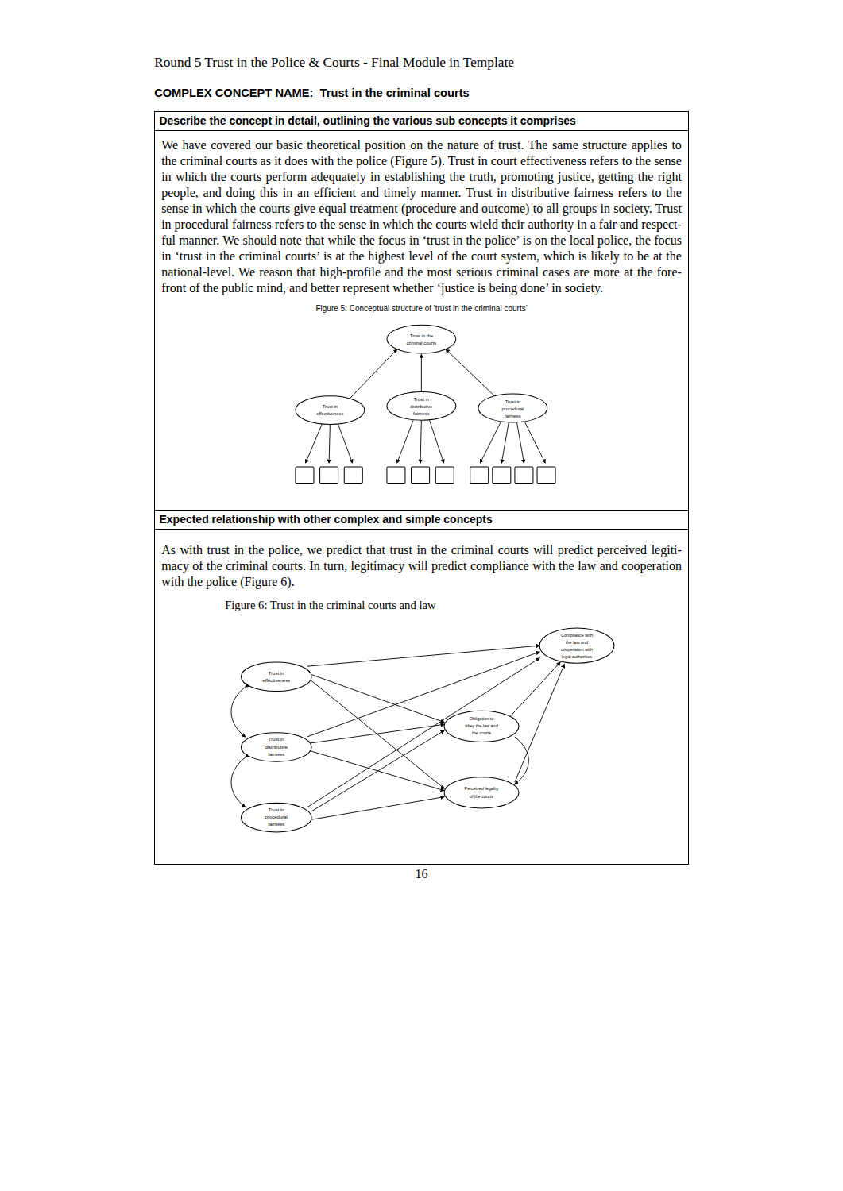Round 5 Trust in the Police & Courts - Final Module in Template
COMPLEX CONCEPT NAME: Trust in the criminal courts
Describe the concept in detail, outlining the various sub concepts it comprises
We have covered our basic theoretical position on the nature of trust. The same structure applies to the criminal courts as it does with the police (Figure 5). Trust in court effectiveness refers to the sense in which the courts perform adequately in establishing the truth, promoting justice, getting the right people, and doing this in an efficient and timely manner. Trust in distributive fairness refers to the sense in which the courts give equal treatment (procedure and outcome) to all groups in society. Trust in procedural fairness refers to the sense in which the courts wield their authority in a fair and respectful manner. We should note that while the focus in ‘trust in the police’ is on the local police, the focus in ‘trust in the criminal courts’ is at the highest level of the court system, which is likely to be at the national-level. We reason that high-profile and the most serious criminal cases are more at the forefront of the public mind, and better represent whether ‘justice is being done’ in society.
Figure 5: Conceptual structure of 'trust in the criminal courts'
Trust in the criminal courts Trust in effectiveness Trust in distributive fairness Trust in procedural fairness
Expected relationship with other complex and simple concepts
As with trust in the police, we predict that trust in the criminal courts will predict perceived legitimacy of the criminal courts. In turn, legitimacy will predict compliance with the law and cooperation with the police (Figure 6).
Figure 6: Trust in the criminal courts and law
Trust in effectiveness Trust in distributive fairness Trust in procedural fairness Obligation to obey the law and the courts Perceived legality of the courts Compliance with the law and cooperation with legal authorities
16